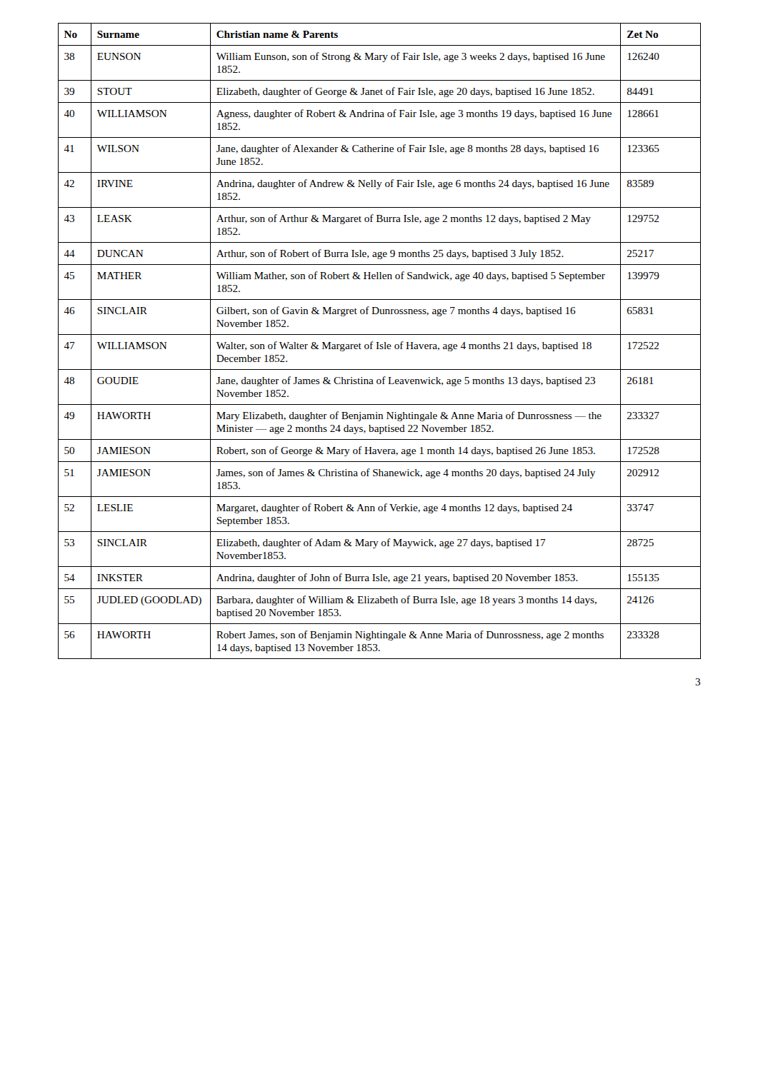Baptism register entries 38–56
| No | Surname | Christian name & Parents | Zet No |
| --- | --- | --- | --- |
| 38 | EUNSON | William Eunson, son of Strong & Mary of Fair Isle, age 3 weeks 2 days, baptised 16 June 1852. | 126240 |
| 39 | STOUT | Elizabeth, daughter of George & Janet of Fair Isle, age 20 days, baptised 16 June 1852. | 84491 |
| 40 | WILLIAMSON | Agness, daughter of Robert & Andrina of Fair Isle, age 3 months 19 days, baptised 16 June 1852. | 128661 |
| 41 | WILSON | Jane, daughter of Alexander & Catherine of Fair Isle, age 8 months 28 days, baptised 16 June 1852. | 123365 |
| 42 | IRVINE | Andrina, daughter of Andrew & Nelly of Fair Isle, age 6 months 24 days, baptised 16 June 1852. | 83589 |
| 43 | LEASK | Arthur, son of Arthur & Margaret of Burra Isle, age 2 months 12 days, baptised 2 May 1852. | 129752 |
| 44 | DUNCAN | Arthur, son of Robert of Burra Isle, age 9 months 25 days, baptised 3 July 1852. | 25217 |
| 45 | MATHER | William Mather, son of Robert & Hellen of Sandwick, age 40 days, baptised 5 September 1852. | 139979 |
| 46 | SINCLAIR | Gilbert, son of Gavin & Margret of Dunrossness, age 7 months 4 days, baptised 16 November 1852. | 65831 |
| 47 | WILLIAMSON | Walter, son of Walter & Margaret of Isle of Havera, age 4 months 21 days, baptised 18 December 1852. | 172522 |
| 48 | GOUDIE | Jane, daughter of James & Christina of Leavenwick, age 5 months 13 days, baptised 23 November 1852. | 26181 |
| 49 | HAWORTH | Mary Elizabeth, daughter of Benjamin Nightingale & Anne Maria of Dunrossness — the Minister — age 2 months 24 days, baptised 22 November 1852. | 233327 |
| 50 | JAMIESON | Robert, son of George & Mary of Havera, age 1 month 14 days, baptised 26 June 1853. | 172528 |
| 51 | JAMIESON | James, son of James & Christina of Shanewick, age 4 months 20 days, baptised 24 July 1853. | 202912 |
| 52 | LESLIE | Margaret, daughter of Robert & Ann of Verkie, age 4 months 12 days, baptised 24 September 1853. | 33747 |
| 53 | SINCLAIR | Elizabeth, daughter of Adam & Mary of Maywick, age 27 days, baptised 17 November1853. | 28725 |
| 54 | INKSTER | Andrina, daughter of John of Burra Isle, age 21 years, baptised 20 November 1853. | 155135 |
| 55 | JUDLED (GOODLAD) | Barbara, daughter of William & Elizabeth of Burra Isle, age 18 years 3 months 14 days, baptised 20 November 1853. | 24126 |
| 56 | HAWORTH | Robert James, son of Benjamin Nightingale & Anne Maria of Dunrossness, age 2 months 14 days, baptised 13 November 1853. | 233328 |
3